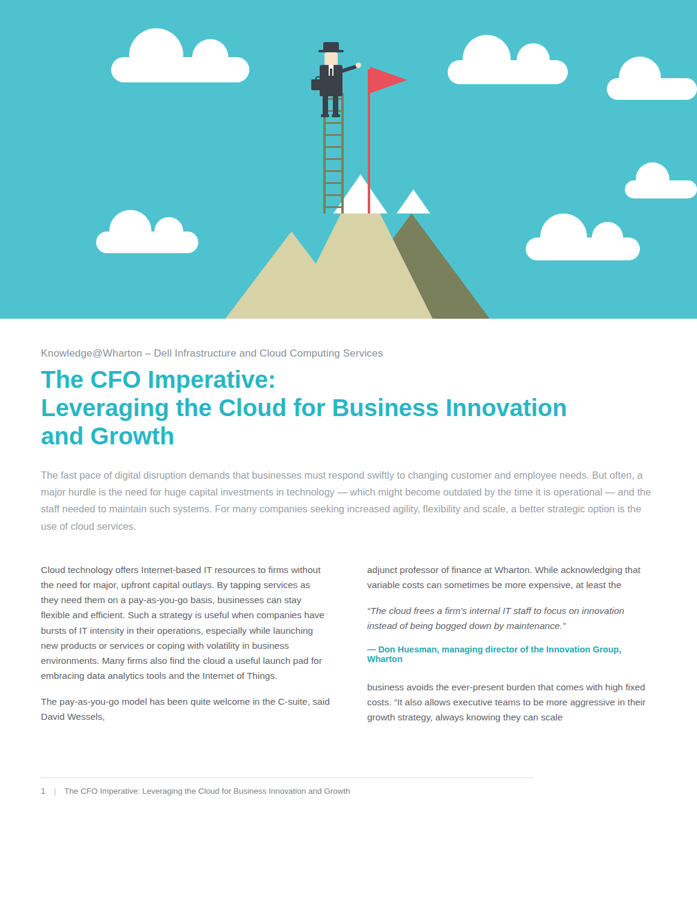Knowledge@Wharton – Dell Infrastructure and Cloud Computing Services
The CFO Imperative:
Leveraging the Cloud for Business Innovation
and Growth
The fast pace of digital disruption demands that businesses must respond swiftly to changing customer and employee needs. But often, a major hurdle is the need for huge capital investments in technology — which might become outdated by the time it is operational — and the staff needed to maintain such systems. For many companies seeking increased agility, flexibility and scale, a better strategic option is the use of cloud services.
Cloud technology offers Internet-based IT resources to firms without the need for major, upfront capital outlays. By tapping services as they need them on a pay-as-you-go basis, businesses can stay flexible and efficient. Such a strategy is useful when companies have bursts of IT intensity in their operations, especially while launching new products or services or coping with volatility in business environments. Many firms also find the cloud a useful launch pad for embracing data analytics tools and the Internet of Things.
The pay-as-you-go model has been quite welcome in the C-suite, said David Wessels,
adjunct professor of finance at Wharton. While acknowledging that variable costs can sometimes be more expensive, at least the
“The cloud frees a firm’s internal IT staff to focus on innovation instead of being bogged down by maintenance.”
— Don Huesman, managing director of the Innovation Group, Wharton
business avoids the ever-present burden that comes with high fixed costs. “It also allows executive teams to be more aggressive in their growth strategy, always knowing they can scale
1|The CFO Imperative: Leveraging the Cloud for Business Innovation and Growth